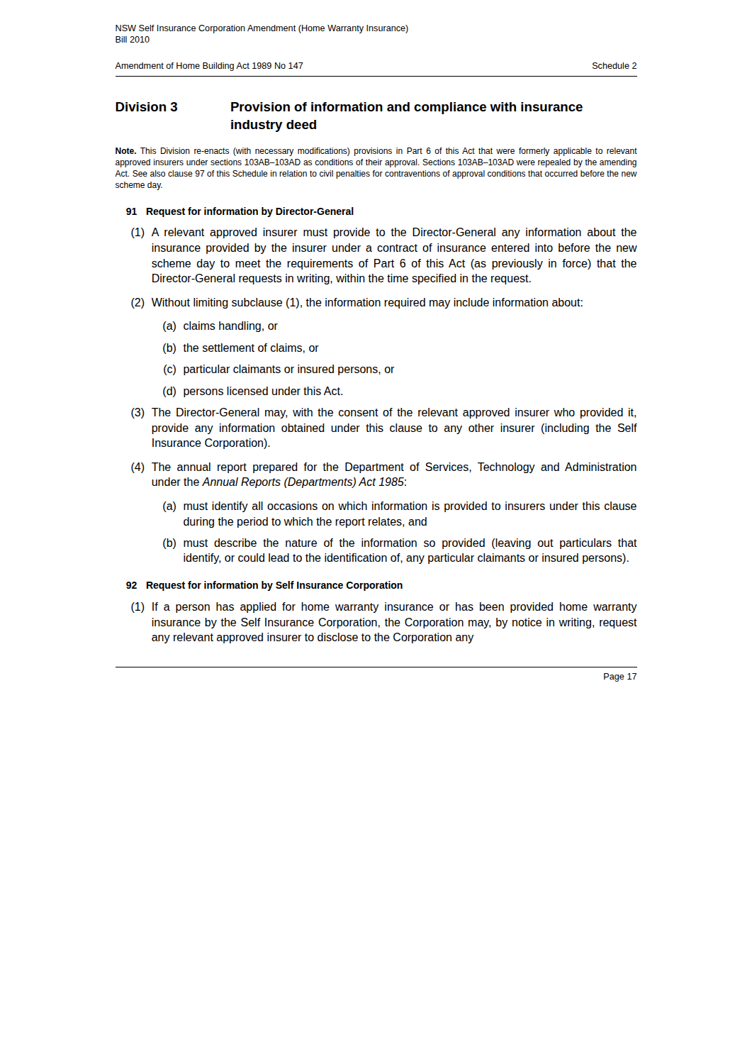NSW Self Insurance Corporation Amendment (Home Warranty Insurance)
Bill 2010
Amendment of Home Building Act 1989 No 147 Schedule 2
Division 3 Provision of information and compliance with insurance industry deed
Note. This Division re-enacts (with necessary modifications) provisions in Part 6 of this Act that were formerly applicable to relevant approved insurers under sections 103AB–103AD as conditions of their approval. Sections 103AB–103AD were repealed by the amending Act. See also clause 97 of this Schedule in relation to civil penalties for contraventions of approval conditions that occurred before the new scheme day.
91 Request for information by Director-General
(1) A relevant approved insurer must provide to the Director-General any information about the insurance provided by the insurer under a contract of insurance entered into before the new scheme day to meet the requirements of Part 6 of this Act (as previously in force) that the Director-General requests in writing, within the time specified in the request.
(2) Without limiting subclause (1), the information required may include information about:
(a) claims handling, or
(b) the settlement of claims, or
(c) particular claimants or insured persons, or
(d) persons licensed under this Act.
(3) The Director-General may, with the consent of the relevant approved insurer who provided it, provide any information obtained under this clause to any other insurer (including the Self Insurance Corporation).
(4) The annual report prepared for the Department of Services, Technology and Administration under the Annual Reports (Departments) Act 1985:
(a) must identify all occasions on which information is provided to insurers under this clause during the period to which the report relates, and
(b) must describe the nature of the information so provided (leaving out particulars that identify, or could lead to the identification of, any particular claimants or insured persons).
92 Request for information by Self Insurance Corporation
(1) If a person has applied for home warranty insurance or has been provided home warranty insurance by the Self Insurance Corporation, the Corporation may, by notice in writing, request any relevant approved insurer to disclose to the Corporation any
Page 17